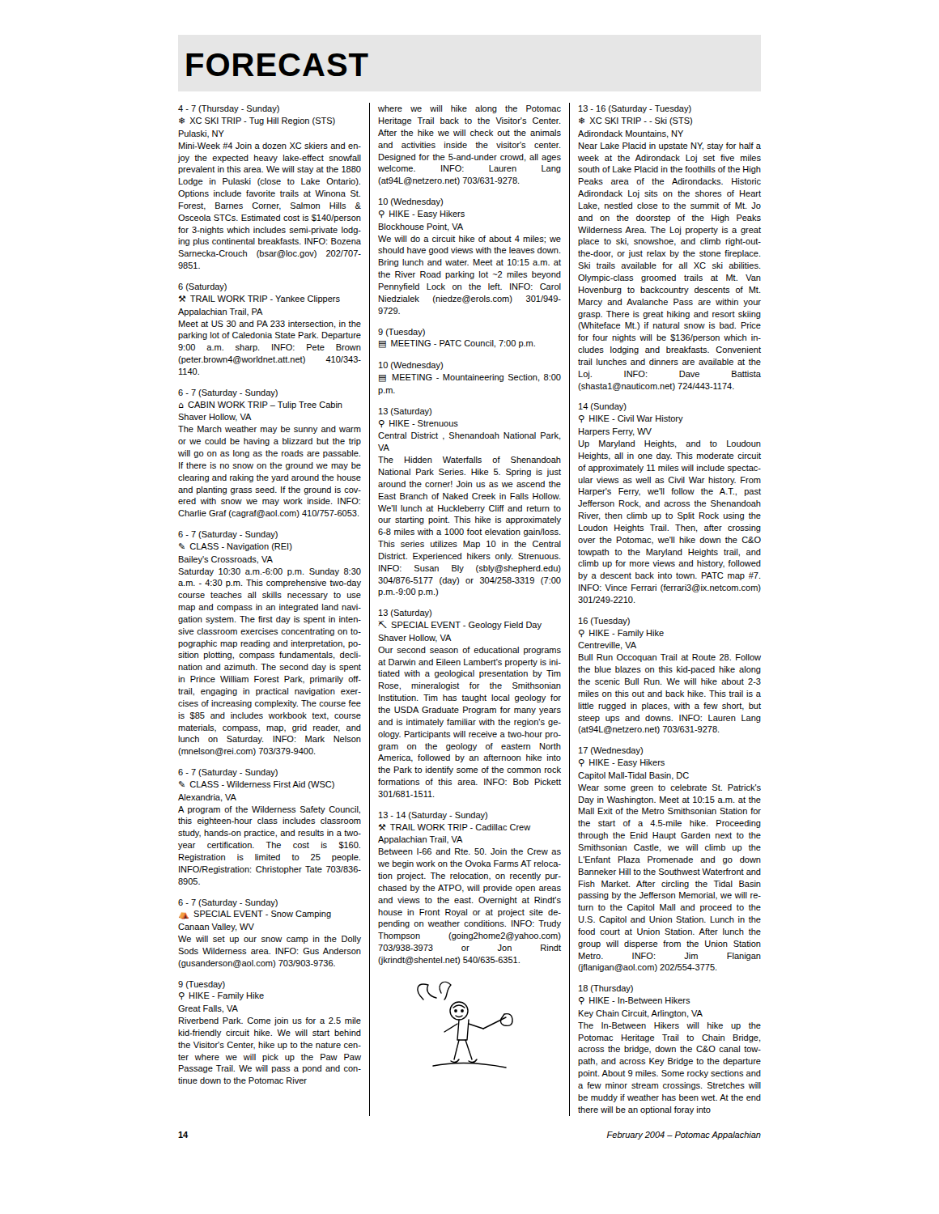FORECAST
4 - 7 (Thursday - Sunday)
❄ XC SKI TRIP - Tug Hill Region (STS)
Pulaski, NY
Mini-Week #4 Join a dozen XC skiers and enjoy the expected heavy lake-effect snowfall prevalent in this area. We will stay at the 1880 Lodge in Pulaski (close to Lake Ontario). Options include favorite trails at Winona St. Forest, Barnes Corner, Salmon Hills & Osceola STCs. Estimated cost is $140/person for 3-nights which includes semi-private lodging plus continental breakfasts. INFO: Bozena Sarnecka-Crouch (bsar@loc.gov) 202/707-9851.
6 (Saturday)
⚒ TRAIL WORK TRIP - Yankee Clippers
Appalachian Trail, PA
Meet at US 30 and PA 233 intersection, in the parking lot of Caledonia State Park. Departure 9:00 a.m. sharp. INFO: Pete Brown (peter.brown4@worldnet.att.net) 410/343-1140.
6 - 7 (Saturday - Sunday)
⌂ CABIN WORK TRIP – Tulip Tree Cabin
Shaver Hollow, VA
The March weather may be sunny and warm or we could be having a blizzard but the trip will go on as long as the roads are passable. If there is no snow on the ground we may be clearing and raking the yard around the house and planting grass seed. If the ground is covered with snow we may work inside. INFO: Charlie Graf (cagraf@aol.com) 410/757-6053.
6 - 7 (Saturday - Sunday)
✎ CLASS - Navigation (REI)
Bailey's Crossroads, VA
Saturday 10:30 a.m.-6:00 p.m. Sunday 8:30 a.m. - 4:30 p.m. This comprehensive two-day course teaches all skills necessary to use map and compass in an integrated land navigation system. The first day is spent in intensive classroom exercises concentrating on topographic map reading and interpretation, position plotting, compass fundamentals, declination and azimuth. The second day is spent in Prince William Forest Park, primarily off-trail, engaging in practical navigation exercises of increasing complexity. The course fee is $85 and includes workbook text, course materials, compass, map, grid reader, and lunch on Saturday. INFO: Mark Nelson (mnelson@rei.com) 703/379-9400.
6 - 7 (Saturday - Sunday)
✎ CLASS - Wilderness First Aid (WSC)
Alexandria, VA
A program of the Wilderness Safety Council, this eighteen-hour class includes classroom study, hands-on practice, and results in a two-year certification. The cost is $160. Registration is limited to 25 people. INFO/Registration: Christopher Tate 703/836-8905.
6 - 7 (Saturday - Sunday)
⛺ SPECIAL EVENT - Snow Camping
Canaan Valley, WV
We will set up our snow camp in the Dolly Sods Wilderness area. INFO: Gus Anderson (gusanderson@aol.com) 703/903-9736.
9 (Tuesday)
⚲ HIKE - Family Hike
Great Falls, VA
Riverbend Park. Come join us for a 2.5 mile kid-friendly circuit hike. We will start behind the Visitor's Center, hike up to the nature center where we will pick up the Paw Paw Passage Trail. We will pass a pond and continue down to the Potomac River
where we will hike along the Potomac Heritage Trail back to the Visitor's Center. After the hike we will check out the animals and activities inside the visitor's center. Designed for the 5-and-under crowd, all ages welcome. INFO: Lauren Lang (at94L@netzero.net) 703/631-9278.
10 (Wednesday)
⚲ HIKE - Easy Hikers
Blockhouse Point, VA
We will do a circuit hike of about 4 miles; we should have good views with the leaves down. Bring lunch and water. Meet at 10:15 a.m. at the River Road parking lot ~2 miles beyond Pennyfield Lock on the left. INFO: Carol Niedzialek (niedze@erols.com) 301/949-9729.
9 (Tuesday)
▤ MEETING - PATC Council, 7:00 p.m.
10 (Wednesday)
▤ MEETING - Mountaineering Section, 8:00 p.m.
13 (Saturday)
⚲ HIKE - Strenuous
Central District , Shenandoah National Park, VA
The Hidden Waterfalls of Shenandoah National Park Series. Hike 5. Spring is just around the corner! Join us as we ascend the East Branch of Naked Creek in Falls Hollow. We'll lunch at Huckleberry Cliff and return to our starting point. This hike is approximately 6-8 miles with a 1000 foot elevation gain/loss. This series utilizes Map 10 in the Central District. Experienced hikers only. Strenuous. INFO: Susan Bly (sbly@shepherd.edu) 304/876-5177 (day) or 304/258-3319 (7:00 p.m.-9:00 p.m.)
13 (Saturday)
⛏ SPECIAL EVENT - Geology Field Day
Shaver Hollow, VA
Our second season of educational programs at Darwin and Eileen Lambert's property is initiated with a geological presentation by Tim Rose, mineralogist for the Smithsonian Institution. Tim has taught local geology for the USDA Graduate Program for many years and is intimately familiar with the region's geology. Participants will receive a two-hour program on the geology of eastern North America, followed by an afternoon hike into the Park to identify some of the common rock formations of this area. INFO: Bob Pickett 301/681-1511.
13 - 14 (Saturday - Sunday)
⚒ TRAIL WORK TRIP - Cadillac Crew
Appalachian Trail, VA
Between I-66 and Rte. 50. Join the Crew as we begin work on the Ovoka Farms AT relocation project. The relocation, on recently purchased by the ATPO, will provide open areas and views to the east. Overnight at Rindt's house in Front Royal or at project site depending on weather conditions. INFO: Trudy Thompson (going2home2@yahoo.com) 703/938-3973 or Jon Rindt (jkrindt@shentel.net) 540/635-6351.
13 - 16 (Saturday - Tuesday)
❄ XC SKI TRIP - - Ski (STS)
Adirondack Mountains, NY
Near Lake Placid in upstate NY, stay for half a week at the Adirondack Loj set five miles south of Lake Placid in the foothills of the High Peaks area of the Adirondacks. Historic Adirondack Loj sits on the shores of Heart Lake, nestled close to the summit of Mt. Jo and on the doorstep of the High Peaks Wilderness Area. The Loj property is a great place to ski, snowshoe, and climb right-out-the-door, or just relax by the stone fireplace. Ski trails available for all XC ski abilities. Olympic-class groomed trails at Mt. Van Hovenburg to backcountry descents of Mt. Marcy and Avalanche Pass are within your grasp. There is great hiking and resort skiing (Whiteface Mt.) if natural snow is bad. Price for four nights will be $136/person which includes lodging and breakfasts. Convenient trail lunches and dinners are available at the Loj. INFO: Dave Battista (shasta1@nauticom.net) 724/443-1174.
14 (Sunday)
⚲ HIKE - Civil War History
Harpers Ferry, WV
Up Maryland Heights, and to Loudoun Heights, all in one day. This moderate circuit of approximately 11 miles will include spectacular views as well as Civil War history. From Harper's Ferry, we'll follow the A.T., past Jefferson Rock, and across the Shenandoah River, then climb up to Split Rock using the Loudon Heights Trail. Then, after crossing over the Potomac, we'll hike down the C&O towpath to the Maryland Heights trail, and climb up for more views and history, followed by a descent back into town. PATC map #7. INFO: Vince Ferrari (ferrari3@ix.netcom.com) 301/249-2210.
16 (Tuesday)
⚲ HIKE - Family Hike
Centreville, VA
Bull Run Occoquan Trail at Route 28. Follow the blue blazes on this kid-paced hike along the scenic Bull Run. We will hike about 2-3 miles on this out and back hike. This trail is a little rugged in places, with a few short, but steep ups and downs. INFO: Lauren Lang (at94L@netzero.net) 703/631-9278.
17 (Wednesday)
⚲ HIKE - Easy Hikers
Capitol Mall-Tidal Basin, DC
Wear some green to celebrate St. Patrick's Day in Washington. Meet at 10:15 a.m. at the Mall Exit of the Metro Smithsonian Station for the start of a 4.5-mile hike. Proceeding through the Enid Haupt Garden next to the Smithsonian Castle, we will climb up the L'Enfant Plaza Promenade and go down Banneker Hill to the Southwest Waterfront and Fish Market. After circling the Tidal Basin passing by the Jefferson Memorial, we will return to the Capitol Mall and proceed to the U.S. Capitol and Union Station. Lunch in the food court at Union Station. After lunch the group will disperse from the Union Station Metro. INFO: Jim Flanigan (jflanigan@aol.com) 202/554-3775.
18 (Thursday)
⚲ HIKE - In-Between Hikers
Key Chain Circuit, Arlington, VA
The In-Between Hikers will hike up the Potomac Heritage Trail to Chain Bridge, across the bridge, down the C&O canal towpath, and across Key Bridge to the departure point. About 9 miles. Some rocky sections and a few minor stream crossings. Stretches will be muddy if weather has been wet. At the end there will be an optional foray into
14 February 2004 – Potomac Appalachian